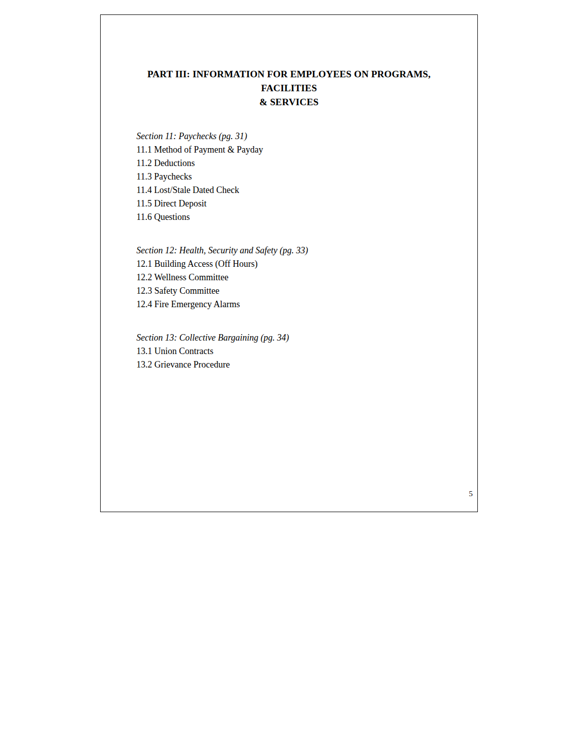PART III: INFORMATION FOR EMPLOYEES ON PROGRAMS, FACILITIES
& SERVICES
Section 11: Paychecks (pg. 31)
11.1 Method of Payment & Payday
11.2 Deductions
11.3 Paychecks
11.4 Lost/Stale Dated Check
11.5 Direct Deposit
11.6 Questions
Section 12: Health, Security and Safety (pg. 33)
12.1 Building Access (Off Hours)
12.2 Wellness Committee
12.3 Safety Committee
12.4 Fire Emergency Alarms
Section 13: Collective Bargaining (pg. 34)
13.1 Union Contracts
13.2 Grievance Procedure
5